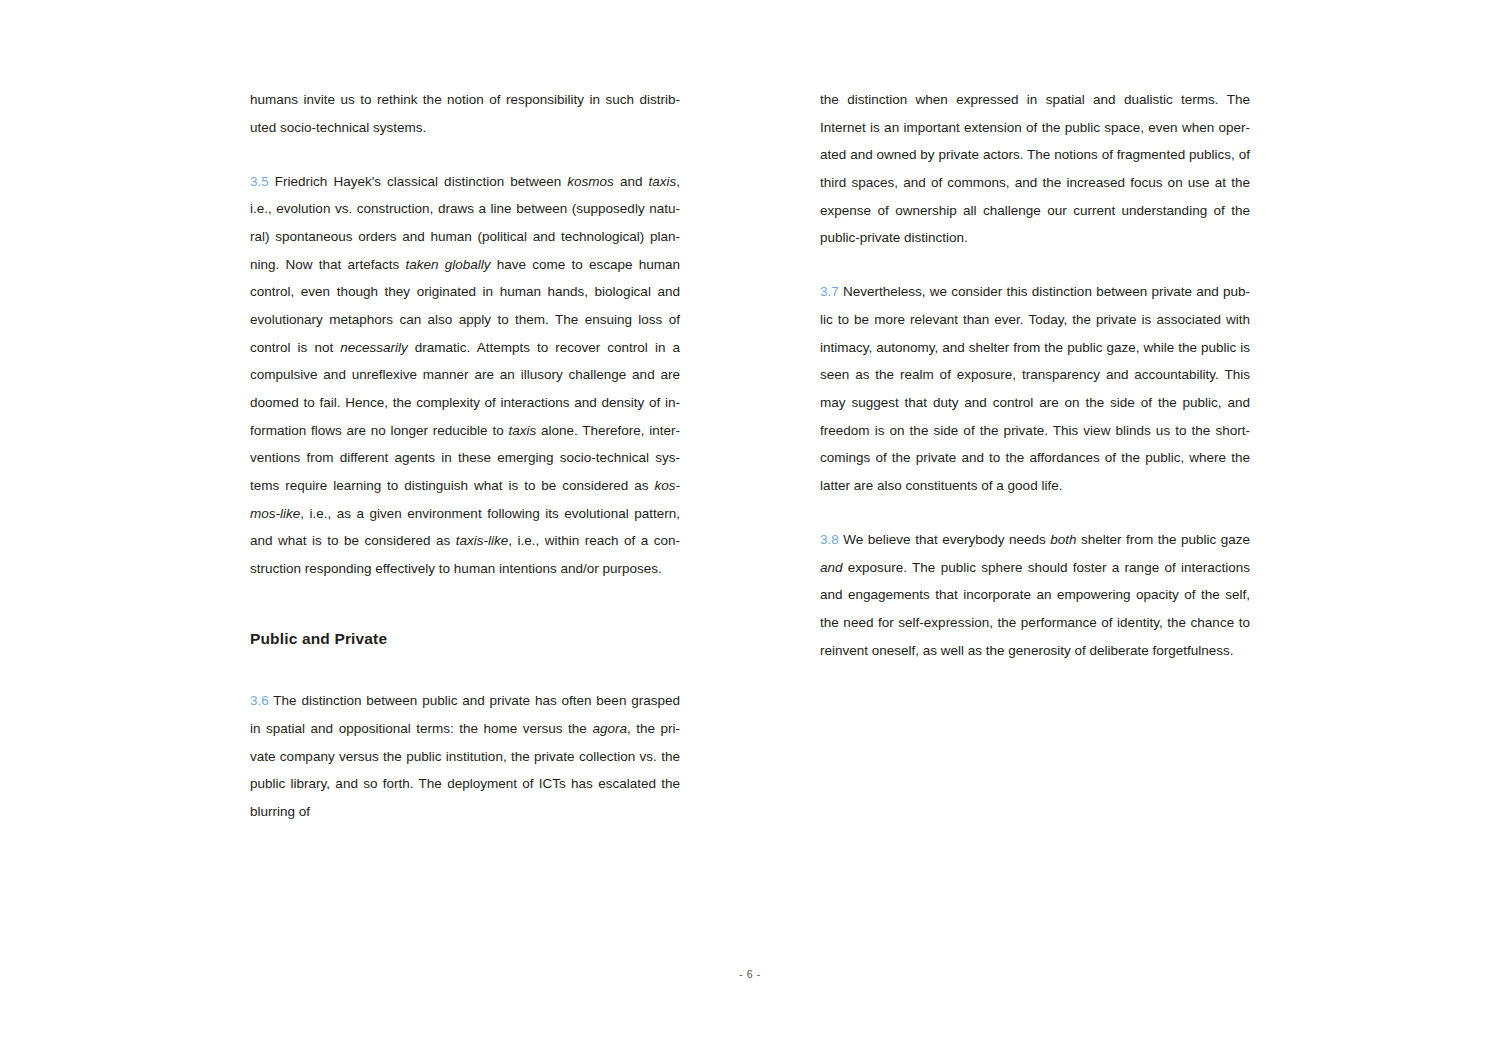humans invite us to rethink the notion of responsibility in such distributed socio-technical systems.
3.5 Friedrich Hayek's classical distinction between kosmos and taxis, i.e., evolution vs. construction, draws a line between (supposedly natural) spontaneous orders and human (political and technological) planning. Now that artefacts taken globally have come to escape human control, even though they originated in human hands, biological and evolutionary metaphors can also apply to them. The ensuing loss of control is not necessarily dramatic. Attempts to recover control in a compulsive and unreflexive manner are an illusory challenge and are doomed to fail. Hence, the complexity of interactions and density of information flows are no longer reducible to taxis alone. Therefore, interventions from different agents in these emerging socio-technical systems require learning to distinguish what is to be considered as kosmos-like, i.e., as a given environment following its evolutional pattern, and what is to be considered as taxis-like, i.e., within reach of a construction responding effectively to human intentions and/or purposes.
Public and Private
3.6 The distinction between public and private has often been grasped in spatial and oppositional terms: the home versus the agora, the private company versus the public institution, the private collection vs. the public library, and so forth. The deployment of ICTs has escalated the blurring of
the distinction when expressed in spatial and dualistic terms. The Internet is an important extension of the public space, even when operated and owned by private actors. The notions of fragmented publics, of third spaces, and of commons, and the increased focus on use at the expense of ownership all challenge our current understanding of the public-private distinction.
3.7 Nevertheless, we consider this distinction between private and public to be more relevant than ever. Today, the private is associated with intimacy, autonomy, and shelter from the public gaze, while the public is seen as the realm of exposure, transparency and accountability. This may suggest that duty and control are on the side of the public, and freedom is on the side of the private. This view blinds us to the shortcomings of the private and to the affordances of the public, where the latter are also constituents of a good life.
3.8 We believe that everybody needs both shelter from the public gaze and exposure. The public sphere should foster a range of interactions and engagements that incorporate an empowering opacity of the self, the need for self-expression, the performance of identity, the chance to reinvent oneself, as well as the generosity of deliberate forgetfulness.
- 6 -